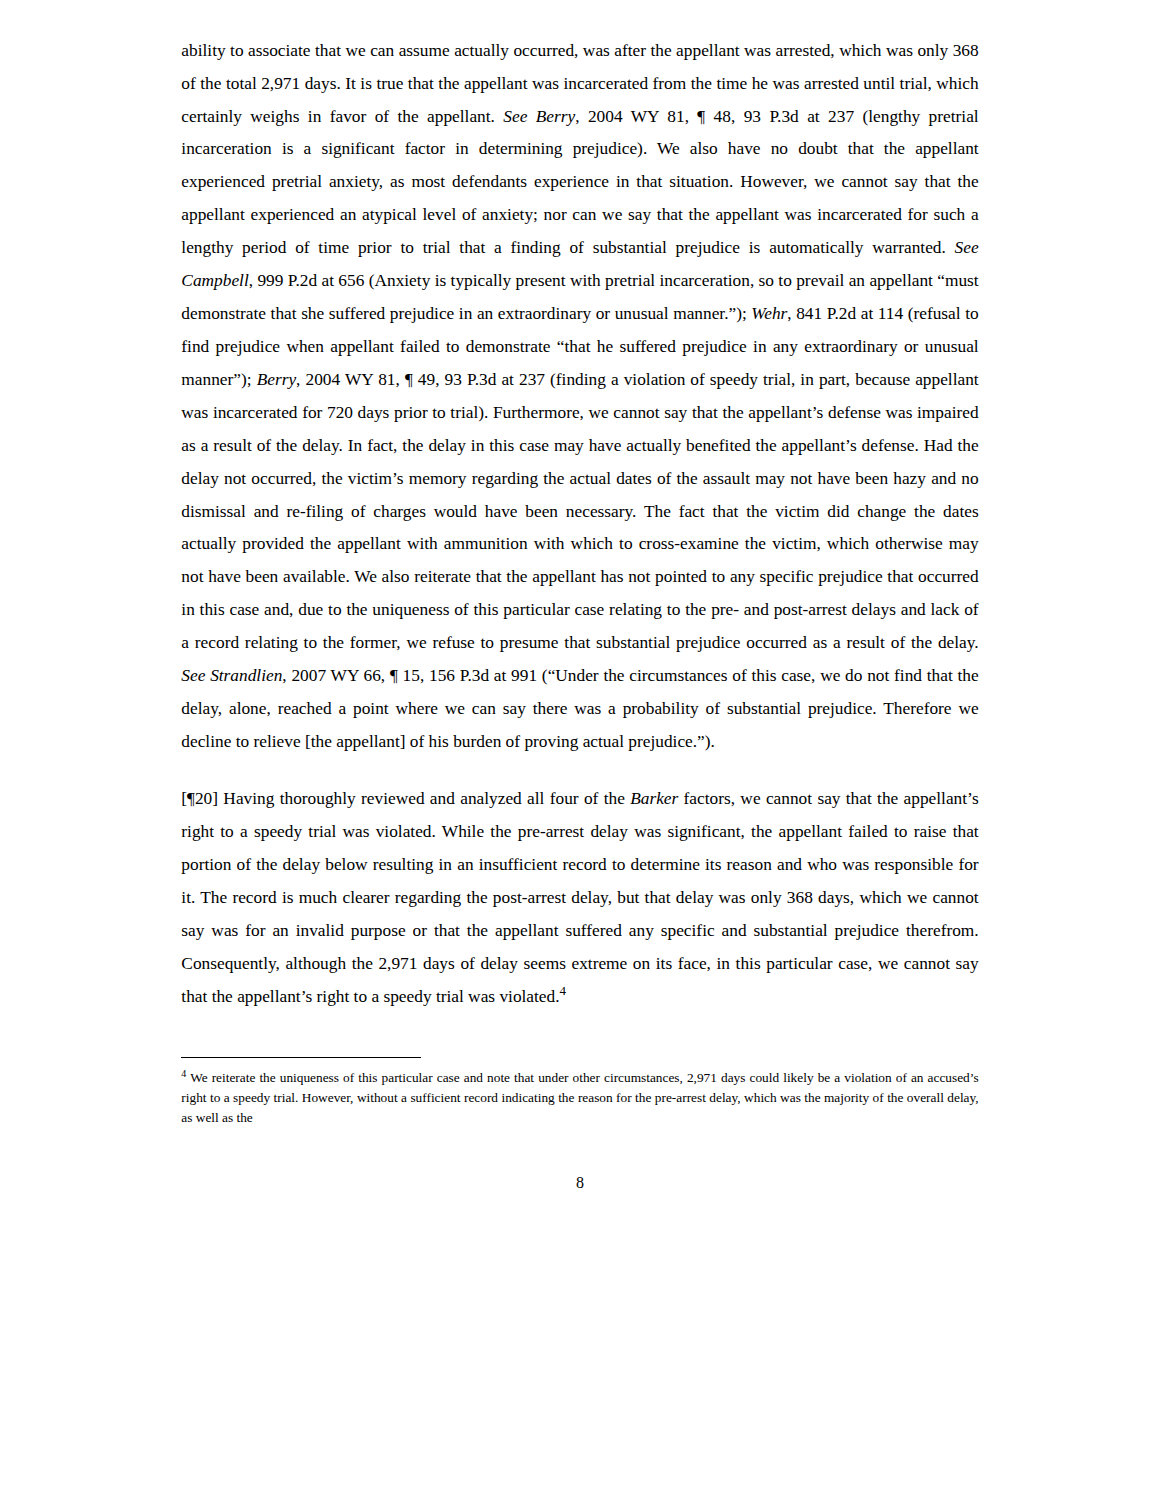ability to associate that we can assume actually occurred, was after the appellant was arrested, which was only 368 of the total 2,971 days. It is true that the appellant was incarcerated from the time he was arrested until trial, which certainly weighs in favor of the appellant. See Berry, 2004 WY 81, ¶ 48, 93 P.3d at 237 (lengthy pretrial incarceration is a significant factor in determining prejudice). We also have no doubt that the appellant experienced pretrial anxiety, as most defendants experience in that situation. However, we cannot say that the appellant experienced an atypical level of anxiety; nor can we say that the appellant was incarcerated for such a lengthy period of time prior to trial that a finding of substantial prejudice is automatically warranted. See Campbell, 999 P.2d at 656 (Anxiety is typically present with pretrial incarceration, so to prevail an appellant “must demonstrate that she suffered prejudice in an extraordinary or unusual manner.”); Wehr, 841 P.2d at 114 (refusal to find prejudice when appellant failed to demonstrate “that he suffered prejudice in any extraordinary or unusual manner”); Berry, 2004 WY 81, ¶ 49, 93 P.3d at 237 (finding a violation of speedy trial, in part, because appellant was incarcerated for 720 days prior to trial). Furthermore, we cannot say that the appellant’s defense was impaired as a result of the delay. In fact, the delay in this case may have actually benefited the appellant’s defense. Had the delay not occurred, the victim’s memory regarding the actual dates of the assault may not have been hazy and no dismissal and re-filing of charges would have been necessary. The fact that the victim did change the dates actually provided the appellant with ammunition with which to cross-examine the victim, which otherwise may not have been available. We also reiterate that the appellant has not pointed to any specific prejudice that occurred in this case and, due to the uniqueness of this particular case relating to the pre- and post-arrest delays and lack of a record relating to the former, we refuse to presume that substantial prejudice occurred as a result of the delay. See Strandlien, 2007 WY 66, ¶ 15, 156 P.3d at 991 (“Under the circumstances of this case, we do not find that the delay, alone, reached a point where we can say there was a probability of substantial prejudice. Therefore we decline to relieve [the appellant] of his burden of proving actual prejudice.”).
[¶20] Having thoroughly reviewed and analyzed all four of the Barker factors, we cannot say that the appellant’s right to a speedy trial was violated. While the pre-arrest delay was significant, the appellant failed to raise that portion of the delay below resulting in an insufficient record to determine its reason and who was responsible for it. The record is much clearer regarding the post-arrest delay, but that delay was only 368 days, which we cannot say was for an invalid purpose or that the appellant suffered any specific and substantial prejudice therefrom. Consequently, although the 2,971 days of delay seems extreme on its face, in this particular case, we cannot say that the appellant’s right to a speedy trial was violated.4
4 We reiterate the uniqueness of this particular case and note that under other circumstances, 2,971 days could likely be a violation of an accused’s right to a speedy trial. However, without a sufficient record indicating the reason for the pre-arrest delay, which was the majority of the overall delay, as well as the
8